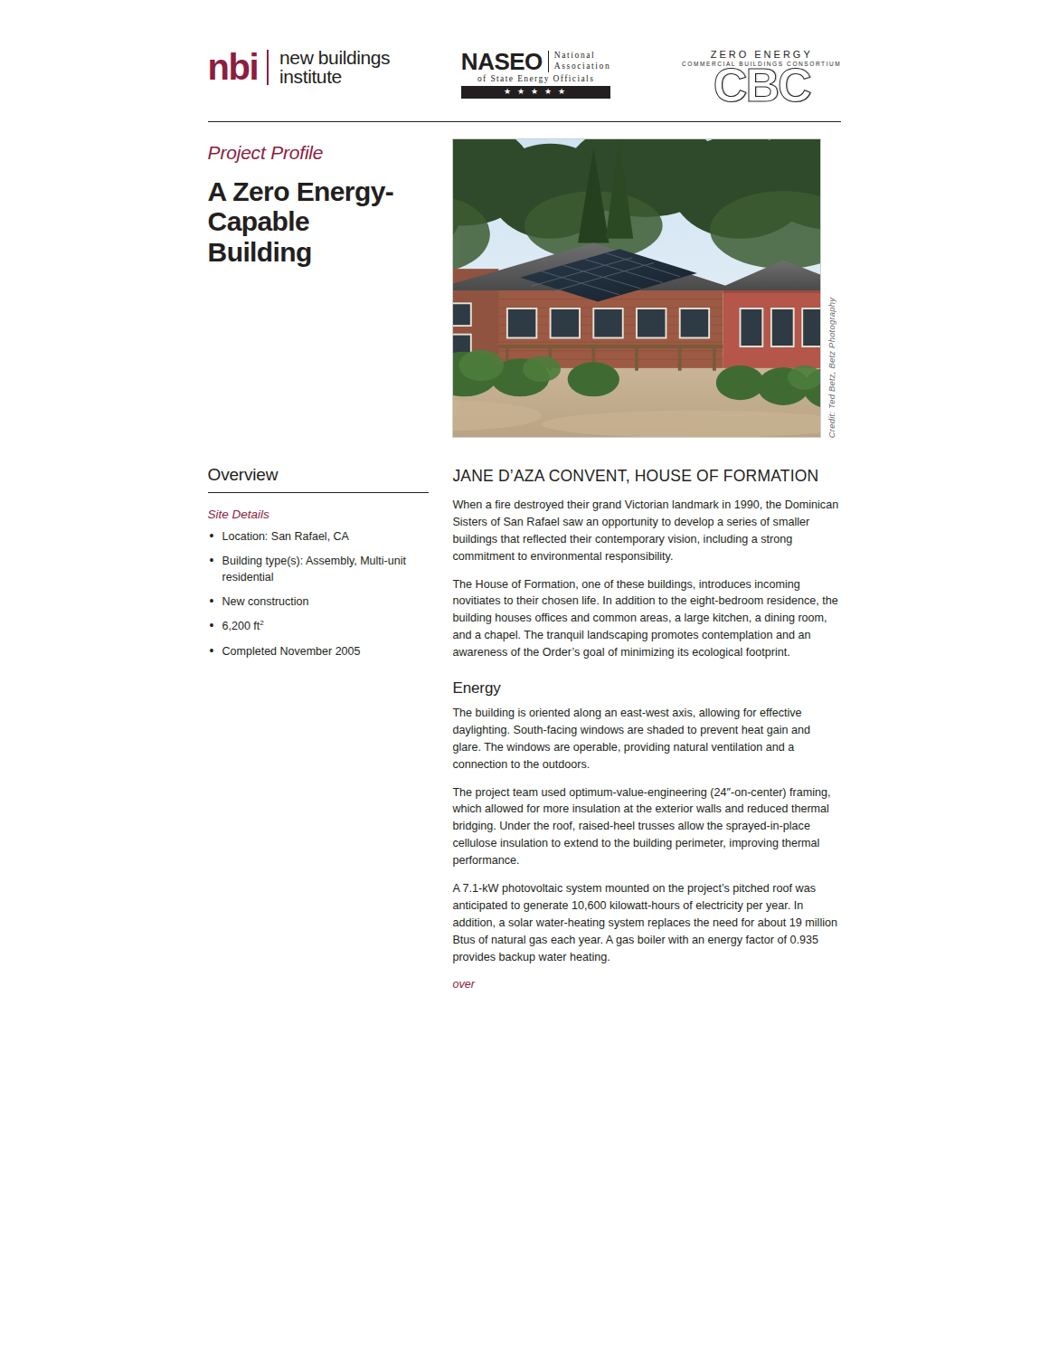nbi new buildings
institute
NASEO National
Association
of State Energy Officials
★★★★★
ZERO ENERGY
COMMERCIAL BUILDINGS CONSORTIUM
CBC
Project Profile
A Zero Energy-
Capable
Building
Credit: Ted Betz, Betz Photography
Overview
Site Details
Location: San Rafael, CA
Building type(s): Assembly, Multi-unit residential
New construction
6,200 ft2
Completed November 2005
JANE D’AZA CONVENT, HOUSE OF FORMATION
When a fire destroyed their grand Victorian landmark in 1990, the Dominican Sisters of San Rafael saw an opportunity to develop a series of smaller buildings that reflected their contemporary vision, including a strong commitment to environmental responsibility.
The House of Formation, one of these buildings, introduces incoming novitiates to their chosen life. In addition to the eight-bedroom residence, the building houses offices and common areas, a large kitchen, a dining room, and a chapel. The tranquil landscaping promotes contemplation and an awareness of the Order’s goal of minimizing its ecological footprint.
Energy
The building is oriented along an east-west axis, allowing for effective daylighting. South-facing windows are shaded to prevent heat gain and glare. The windows are operable, providing natural ventilation and a connection to the outdoors.
The project team used optimum-value-engineering (24″-on-center) framing, which allowed for more insulation at the exterior walls and reduced thermal bridging. Under the roof, raised-heel trusses allow the sprayed-in-place cellulose insulation to extend to the building perimeter, improving thermal performance.
A 7.1-kW photovoltaic system mounted on the project’s pitched roof was anticipated to generate 10,600 kilowatt-hours of electricity per year. In addition, a solar water-heating system replaces the need for about 19 million Btus of natural gas each year. A gas boiler with an energy factor of 0.935 provides backup water heating.
over